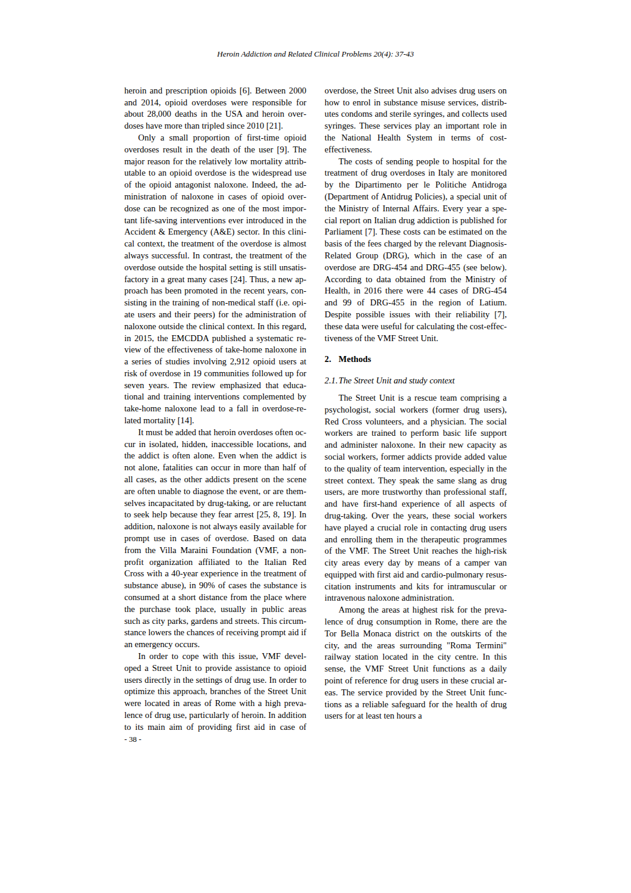Heroin Addiction and Related Clinical Problems 20(4): 37-43
heroin and prescription opioids [6]. Between 2000 and 2014, opioid overdoses were responsible for about 28,000 deaths in the USA and heroin overdoses have more than tripled since 2010 [21].
Only a small proportion of first-time opioid overdoses result in the death of the user [9]. The major reason for the relatively low mortality attributable to an opioid overdose is the widespread use of the opioid antagonist naloxone. Indeed, the administration of naloxone in cases of opioid overdose can be recognized as one of the most important life-saving interventions ever introduced in the Accident & Emergency (A&E) sector. In this clinical context, the treatment of the overdose is almost always successful. In contrast, the treatment of the overdose outside the hospital setting is still unsatisfactory in a great many cases [24]. Thus, a new approach has been promoted in the recent years, consisting in the training of non-medical staff (i.e. opiate users and their peers) for the administration of naloxone outside the clinical context. In this regard, in 2015, the EMCDDA published a systematic review of the effectiveness of take-home naloxone in a series of studies involving 2,912 opioid users at risk of overdose in 19 communities followed up for seven years. The review emphasized that educational and training interventions complemented by take-home naloxone lead to a fall in overdose-related mortality [14].
It must be added that heroin overdoses often occur in isolated, hidden, inaccessible locations, and the addict is often alone. Even when the addict is not alone, fatalities can occur in more than half of all cases, as the other addicts present on the scene are often unable to diagnose the event, or are themselves incapacitated by drug-taking, or are reluctant to seek help because they fear arrest [25, 8, 19]. In addition, naloxone is not always easily available for prompt use in cases of overdose. Based on data from the Villa Maraini Foundation (VMF, a non-profit organization affiliated to the Italian Red Cross with a 40-year experience in the treatment of substance abuse), in 90% of cases the substance is consumed at a short distance from the place where the purchase took place, usually in public areas such as city parks, gardens and streets. This circumstance lowers the chances of receiving prompt aid if an emergency occurs.
In order to cope with this issue, VMF developed a Street Unit to provide assistance to opioid users directly in the settings of drug use. In order to optimize this approach, branches of the Street Unit were located in areas of Rome with a high prevalence of drug use, particularly of heroin. In addition to its main aim of providing first aid in case of overdose, the Street Unit also advises drug users on how to enrol in substance misuse services, distributes condoms and sterile syringes, and collects used syringes. These services play an important role in the National Health System in terms of cost-effectiveness.
The costs of sending people to hospital for the treatment of drug overdoses in Italy are monitored by the Dipartimento per le Politiche Antidroga (Department of Antidrug Policies), a special unit of the Ministry of Internal Affairs. Every year a special report on Italian drug addiction is published for Parliament [7]. These costs can be estimated on the basis of the fees charged by the relevant Diagnosis-Related Group (DRG), which in the case of an overdose are DRG-454 and DRG-455 (see below). According to data obtained from the Ministry of Health, in 2016 there were 44 cases of DRG-454 and 99 of DRG-455 in the region of Latium. Despite possible issues with their reliability [7], these data were useful for calculating the cost-effectiveness of the VMF Street Unit.
2. Methods
2.1. The Street Unit and study context
The Street Unit is a rescue team comprising a psychologist, social workers (former drug users), Red Cross volunteers, and a physician. The social workers are trained to perform basic life support and administer naloxone. In their new capacity as social workers, former addicts provide added value to the quality of team intervention, especially in the street context. They speak the same slang as drug users, are more trustworthy than professional staff, and have first-hand experience of all aspects of drug-taking. Over the years, these social workers have played a crucial role in contacting drug users and enrolling them in the therapeutic programmes of the VMF. The Street Unit reaches the high-risk city areas every day by means of a camper van equipped with first aid and cardio-pulmonary resuscitation instruments and kits for intramuscular or intravenous naloxone administration.
Among the areas at highest risk for the prevalence of drug consumption in Rome, there are the Tor Bella Monaca district on the outskirts of the city, and the areas surrounding "Roma Termini" railway station located in the city centre. In this sense, the VMF Street Unit functions as a daily point of reference for drug users in these crucial areas. The service provided by the Street Unit functions as a reliable safeguard for the health of drug users for at least ten hours a
- 38 -